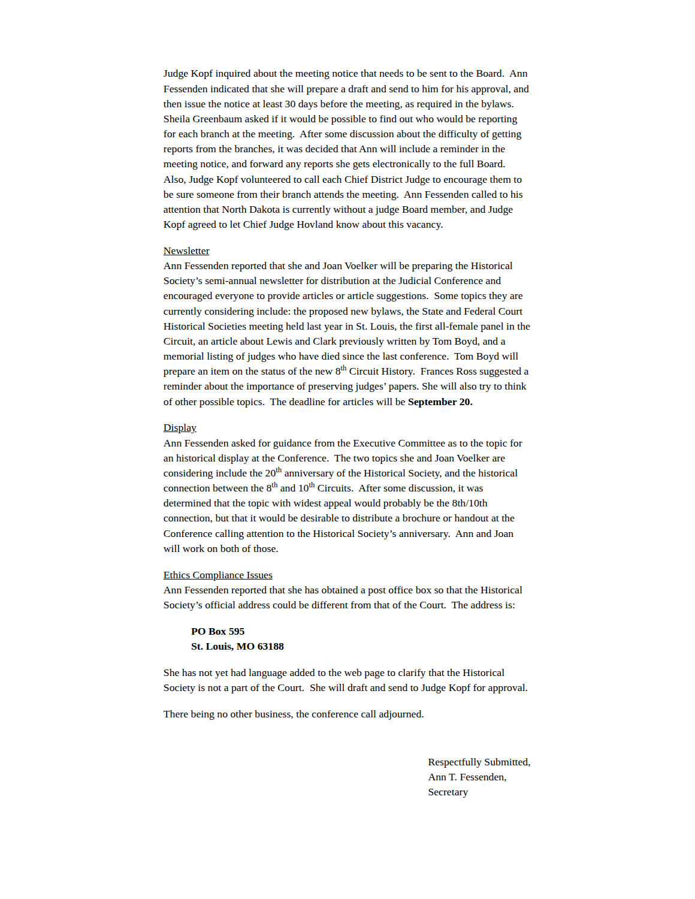Judge Kopf inquired about the meeting notice that needs to be sent to the Board. Ann Fessenden indicated that she will prepare a draft and send to him for his approval, and then issue the notice at least 30 days before the meeting, as required in the bylaws. Sheila Greenbaum asked if it would be possible to find out who would be reporting for each branch at the meeting. After some discussion about the difficulty of getting reports from the branches, it was decided that Ann will include a reminder in the meeting notice, and forward any reports she gets electronically to the full Board. Also, Judge Kopf volunteered to call each Chief District Judge to encourage them to be sure someone from their branch attends the meeting. Ann Fessenden called to his attention that North Dakota is currently without a judge Board member, and Judge Kopf agreed to let Chief Judge Hovland know about this vacancy.
Newsletter
Ann Fessenden reported that she and Joan Voelker will be preparing the Historical Society’s semi-annual newsletter for distribution at the Judicial Conference and encouraged everyone to provide articles or article suggestions. Some topics they are currently considering include: the proposed new bylaws, the State and Federal Court Historical Societies meeting held last year in St. Louis, the first all-female panel in the Circuit, an article about Lewis and Clark previously written by Tom Boyd, and a memorial listing of judges who have died since the last conference. Tom Boyd will prepare an item on the status of the new 8th Circuit History. Frances Ross suggested a reminder about the importance of preserving judges’ papers. She will also try to think of other possible topics. The deadline for articles will be September 20.
Display
Ann Fessenden asked for guidance from the Executive Committee as to the topic for an historical display at the Conference. The two topics she and Joan Voelker are considering include the 20th anniversary of the Historical Society, and the historical connection between the 8th and 10th Circuits. After some discussion, it was determined that the topic with widest appeal would probably be the 8th/10th connection, but that it would be desirable to distribute a brochure or handout at the Conference calling attention to the Historical Society’s anniversary. Ann and Joan will work on both of those.
Ethics Compliance Issues
Ann Fessenden reported that she has obtained a post office box so that the Historical Society’s official address could be different from that of the Court. The address is:
PO Box 595
St. Louis, MO 63188
She has not yet had language added to the web page to clarify that the Historical Society is not a part of the Court. She will draft and send to Judge Kopf for approval.
There being no other business, the conference call adjourned.
Respectfully Submitted,
Ann T. Fessenden, Secretary